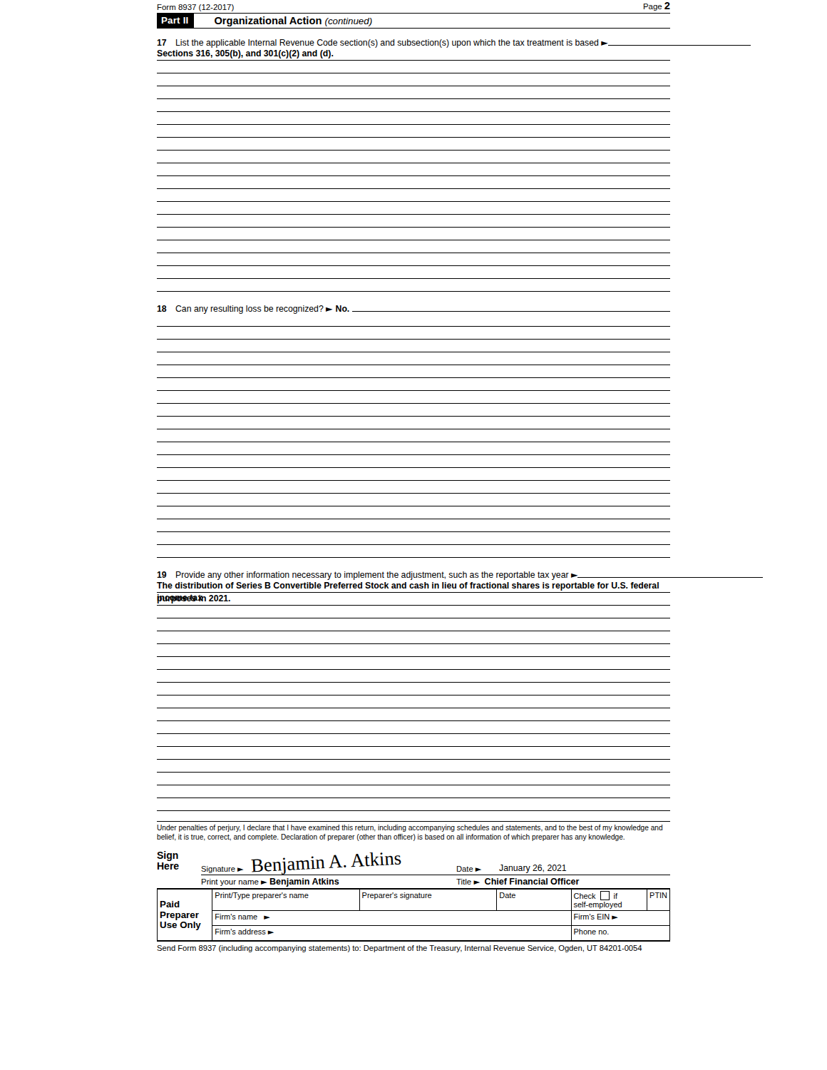Form 8937 (12-2017)
Page 2
Part II
Organizational Action (continued)
17
List the applicable Internal Revenue Code section(s) and subsection(s) upon which the tax treatment is based ►
Sections 316, 305(b), and 301(c)(2) and (d).
18
Can any resulting loss be recognized? ► No.
19
Provide any other information necessary to implement the adjustment, such as the reportable tax year ►
The distribution of Series B Convertible Preferred Stock and cash in lieu of fractional shares is reportable for U.S. federal income tax
purposes in 2021.
Under penalties of perjury, I declare that I have examined this return, including accompanying schedules and statements, and to the best of my knowledge and belief, it is true, correct, and complete. Declaration of preparer (other than officer) is based on all information of which preparer has any knowledge.
Sign
Here
Signature ► Benjamin A. Atkins
Date ► January 26, 2021
Print your name ► Benjamin Atkins
Title ► Chief Financial Officer
| Paid Preparer Use Only | Print/Type preparer's name | Preparer's signature | Date | Check if self-employed | PTIN |
| Firm's name ► | Firm's EIN ► |
| Firm's address ► | Phone no. |
Send Form 8937 (including accompanying statements) to: Department of the Treasury, Internal Revenue Service, Ogden, UT 84201-0054